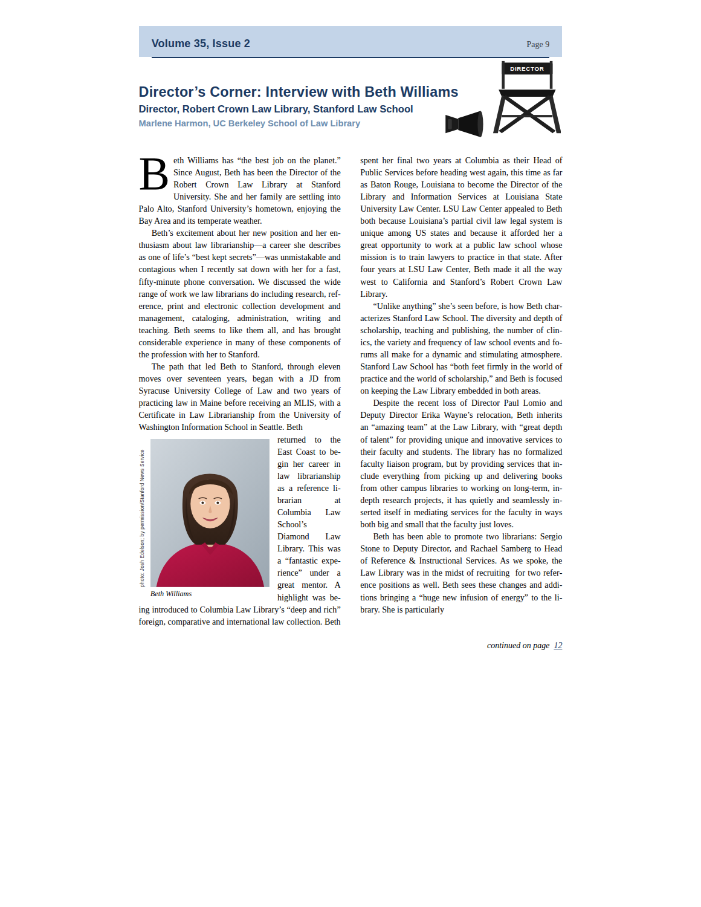Volume 35, Issue 2 Page 9
DIRECTOR
Director’s Corner: Interview with Beth Williams
Director, Robert Crown Law Library, Stanford Law School
Marlene Harmon, UC Berkeley School of Law Library
Beth Williams has “the best job on the planet.” Since August, Beth has been the Director of the Robert Crown Law Library at Stanford University. She and her family are settling into Palo Alto, Stanford University’s hometown, enjoying the Bay Area and its temperate weather.
Beth’s excitement about her new position and her enthusiasm about law librarianship—a career she describes as one of life’s “best kept secrets”—was unmistakable and contagious when I recently sat down with her for a fast, fifty-minute phone conversation. We discussed the wide range of work we law librarians do including research, reference, print and electronic collection development and management, cataloging, administration, writing and teaching. Beth seems to like them all, and has brought considerable experience in many of these components of the profession with her to Stanford.
The path that led Beth to Stanford, through eleven moves over seventeen years, began with a JD from Syracuse University College of Law and two years of practicing law in Maine before receiving an MLIS, with a Certificate in Law Librarianship from the University of Washington Information School in Seattle. Beth
photo: Josh Edelson; by permission/Stanford News Service
Beth Williams
returned to the East Coast to begin her career in law librarianship as a reference librarian at Columbia Law School’s Diamond Law Library. This was a “fantastic experience” under a great mentor. A highlight was being introduced to Columbia Law Library’s “deep and rich” foreign, comparative and international law collection. Beth spent her final two years at Columbia as their Head of Public Services before heading west again, this time as far as Baton Rouge, Louisiana to become the Director of the Library and Information Services at Louisiana State University Law Center. LSU Law Center appealed to Beth both because Louisiana’s partial civil law legal system is unique among US states and because it afforded her a great opportunity to work at a public law school whose mission is to train lawyers to practice in that state. After four years at LSU Law Center, Beth made it all the way west to California and Stanford’s Robert Crown Law Library.
“Unlike anything” she’s seen before, is how Beth characterizes Stanford Law School. The diversity and depth of scholarship, teaching and publishing, the number of clinics, the variety and frequency of law school events and forums all make for a dynamic and stimulating atmosphere. Stanford Law School has “both feet firmly in the world of practice and the world of scholarship,” and Beth is focused on keeping the Law Library embedded in both areas.
Despite the recent loss of Director Paul Lomio and Deputy Director Erika Wayne’s relocation, Beth inherits an “amazing team” at the Law Library, with “great depth of talent” for providing unique and innovative services to their faculty and students. The library has no formalized faculty liaison program, but by providing services that include everything from picking up and delivering books from other campus libraries to working on long-term, in-depth research projects, it has quietly and seamlessly inserted itself in mediating services for the faculty in ways both big and small that the faculty just loves.
Beth has been able to promote two librarians: Sergio Stone to Deputy Director, and Rachael Samberg to Head of Reference & Instructional Services. As we spoke, the Law Library was in the midst of recruiting for two reference positions as well. Beth sees these changes and additions bringing a “huge new infusion of energy” to the library. She is particularly
continued on page 12